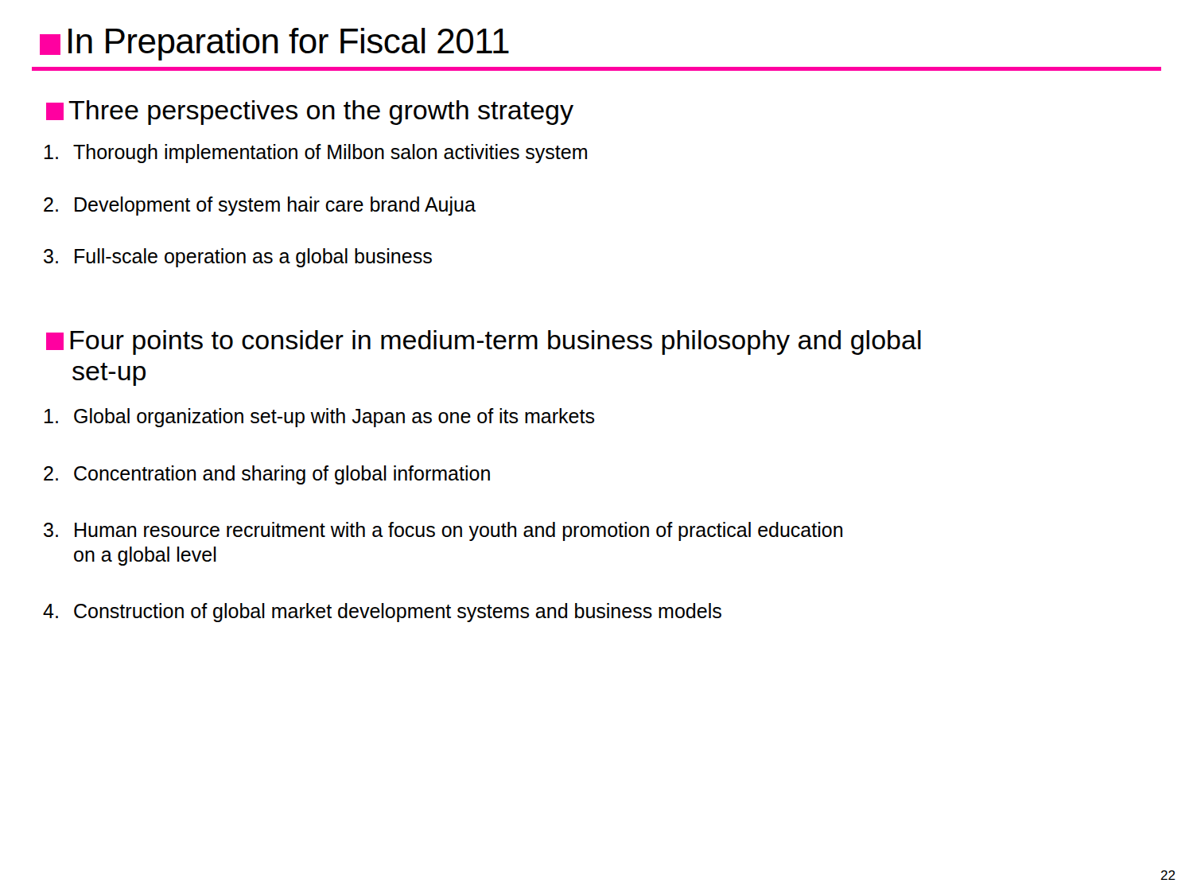In Preparation for Fiscal 2011
Three perspectives on the growth strategy
Thorough implementation of Milbon salon activities system
Development of system hair care brand Aujua
Full-scale operation as a global business
Four points to consider in medium-term business philosophy and globalset-up
Global organization set-up with Japan as one of its markets
Concentration and sharing of global information
Human resource recruitment with a focus on youth and promotion of practical educationon a global level
Construction of global market development systems and business models
22